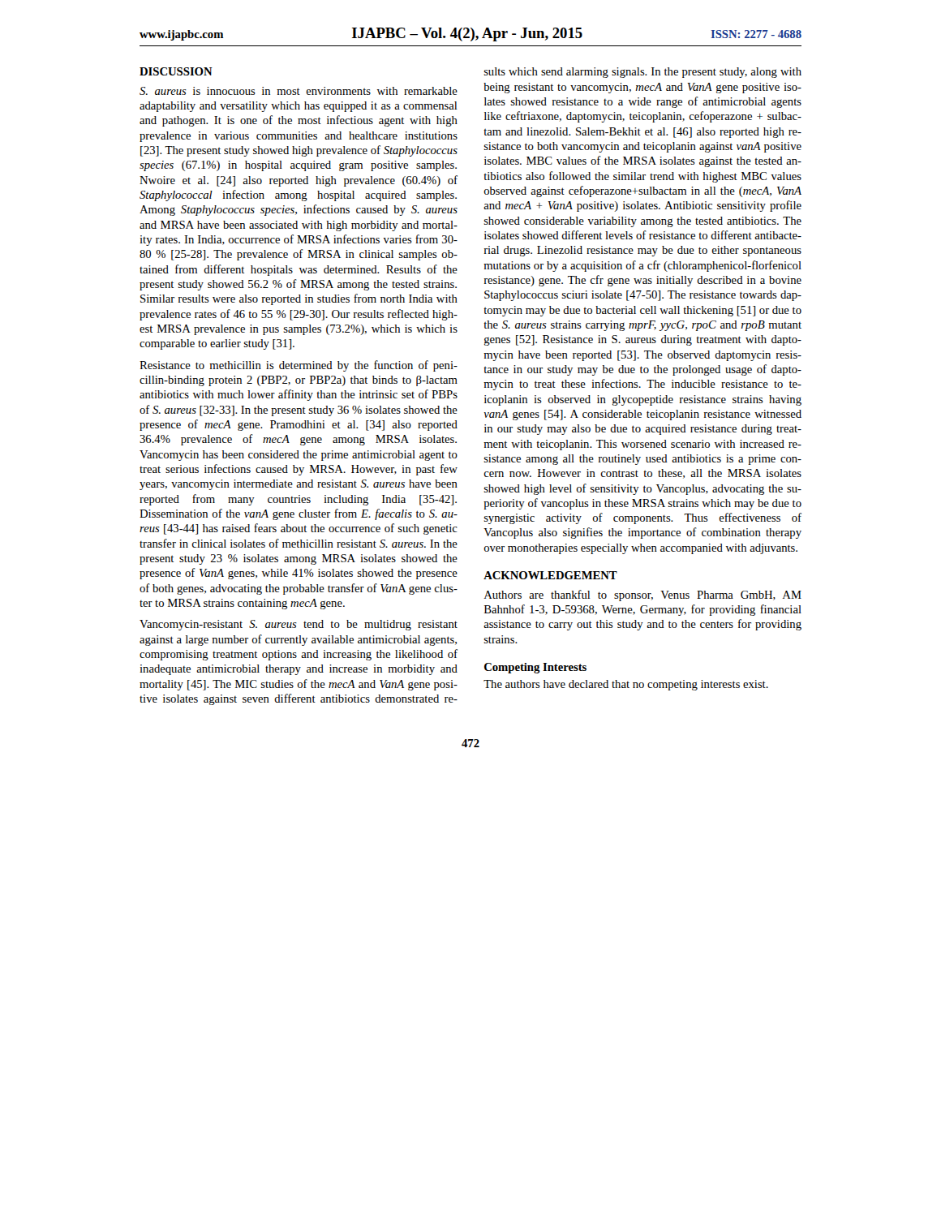www.ijapbc.com IJAPBC – Vol. 4(2), Apr - Jun, 2015 ISSN: 2277 - 4688
Discussion
S. aureus is innocuous in most environments with remarkable adaptability and versatility which has equipped it as a commensal and pathogen. It is one of the most infectious agent with high prevalence in various communities and healthcare institutions [23]. The present study showed high prevalence of Staphylococcus species (67.1%) in hospital acquired gram positive samples. Nwoire et al. [24] also reported high prevalence (60.4%) of Staphylococcal infection among hospital acquired samples. Among Staphylococcus species, infections caused by S. aureus and MRSA have been associated with high morbidity and mortality rates. In India, occurrence of MRSA infections varies from 30-80 % [25-28]. The prevalence of MRSA in clinical samples obtained from different hospitals was determined. Results of the present study showed 56.2 % of MRSA among the tested strains. Similar results were also reported in studies from north India with prevalence rates of 46 to 55 % [29-30]. Our results reflected highest MRSA prevalence in pus samples (73.2%), which is which is comparable to earlier study [31].
Resistance to methicillin is determined by the function of penicillin-binding protein 2 (PBP2, or PBP2a) that binds to β-lactam antibiotics with much lower affinity than the intrinsic set of PBPs of S. aureus [32-33]. In the present study 36 % isolates showed the presence of mecA gene. Pramodhini et al. [34] also reported 36.4% prevalence of mecA gene among MRSA isolates. Vancomycin has been considered the prime antimicrobial agent to treat serious infections caused by MRSA. However, in past few years, vancomycin intermediate and resistant S. aureus have been reported from many countries including India [35-42]. Dissemination of the vanA gene cluster from E. faecalis to S. aureus [43-44] has raised fears about the occurrence of such genetic transfer in clinical isolates of methicillin resistant S. aureus. In the present study 23 % isolates among MRSA isolates showed the presence of VanA genes, while 41% isolates showed the presence of both genes, advocating the probable transfer of Van A gene cluster to MRSA strains containing mecA gene.
Vancomycin-resistant S. aureus tend to be multidrug resistant against a large number of currently available antimicrobial agents, compromising treatment options and increasing the likelihood of inadequate antimicrobial therapy and increase in morbidity and mortality [45]. The MIC studies of the mecA and VanA gene positive isolates against seven different antibiotics demonstrated results which send alarming signals. In the present study, along with being resistant to vancomycin, mecA and VanA gene positive isolates showed resistance to a wide range of antimicrobial agents like ceftriaxone, daptomycin, teicoplanin, cefoperazone + sulbactam and linezolid. Salem-Bekhit et al. [46] also reported high resistance to both vancomycin and teicoplanin against vanA positive isolates. MBC values of the MRSA isolates against the tested antibiotics also followed the similar trend with highest MBC values observed against cefoperazone+sulbactam in all the (mecA, VanA and mecA + VanA positive) isolates. Antibiotic sensitivity profile showed considerable variability among the tested antibiotics. The isolates showed different levels of resistance to different antibacterial drugs. Linezolid resistance may be due to either spontaneous mutations or by a acquisition of a cfr (chloramphenicol-florfenicol resistance) gene. The cfr gene was initially described in a bovine Staphylococcus sciuri isolate [47-50]. The resistance towards daptomycin may be due to bacterial cell wall thickening [51] or due to the S. aureus strains carrying mprF, yycG, rpoC and rpoB mutant genes [52]. Resistance in S. aureus during treatment with daptomycin have been reported [53]. The observed daptomycin resistance in our study may be due to the prolonged usage of daptomycin to treat these infections. The inducible resistance to teicoplanin is observed in glycopeptide resistance strains having vanA genes [54]. A considerable teicoplanin resistance witnessed in our study may also be due to acquired resistance during treatment with teicoplanin. This worsened scenario with increased resistance among all the routinely used antibiotics is a prime concern now. However in contrast to these, all the MRSA isolates showed high level of sensitivity to Vancoplus, advocating the superiority of vancoplus in these MRSA strains which may be due to synergistic activity of components. Thus effectiveness of Vancoplus also signifies the importance of combination therapy over monotherapies especially when accompanied with adjuvants.
Acknowledgement
Authors are thankful to sponsor, Venus Pharma GmbH, AM Bahnhof 1-3, D-59368, Werne, Germany, for providing financial assistance to carry out this study and to the centers for providing strains.
Competing Interests
The authors have declared that no competing interests exist.
472